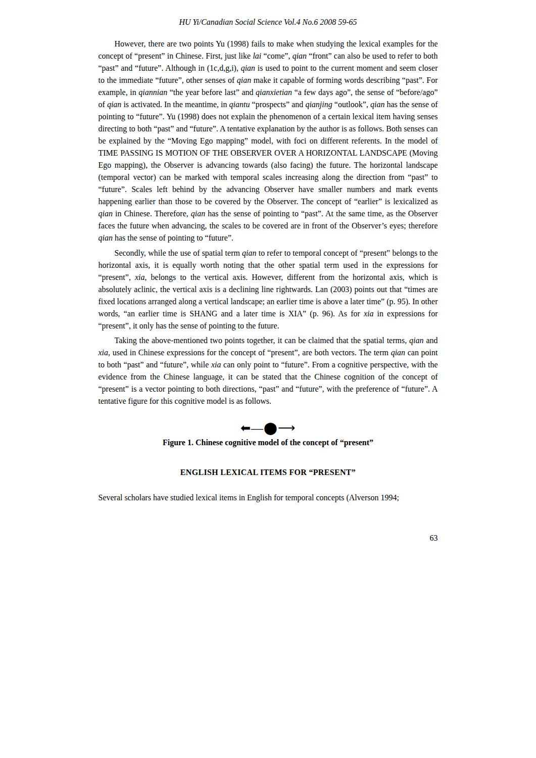HU Yi/Canadian Social Science Vol.4 No.6 2008 59-65
However, there are two points Yu (1998) fails to make when studying the lexical examples for the concept of “present” in Chinese. First, just like lai “come”, qian “front” can also be used to refer to both “past” and “future”. Although in (1c,d,g,i), qian is used to point to the current moment and seem closer to the immediate “future”, other senses of qian make it capable of forming words describing “past”. For example, in qiannian “the year before last” and qianxietian “a few days ago”, the sense of “before/ago” of qian is activated. In the meantime, in qiantu “prospects” and qianjing “outlook”, qian has the sense of pointing to “future”. Yu (1998) does not explain the phenomenon of a certain lexical item having senses directing to both “past” and “future”. A tentative explanation by the author is as follows. Both senses can be explained by the “Moving Ego mapping” model, with foci on different referents. In the model of TIME PASSING IS MOTION OF THE OBSERVER OVER A HORIZONTAL LANDSCAPE (Moving Ego mapping), the Observer is advancing towards (also facing) the future. The horizontal landscape (temporal vector) can be marked with temporal scales increasing along the direction from “past” to “future”. Scales left behind by the advancing Observer have smaller numbers and mark events happening earlier than those to be covered by the Observer. The concept of “earlier” is lexicalized as qian in Chinese. Therefore, qian has the sense of pointing to “past”. At the same time, as the Observer faces the future when advancing, the scales to be covered are in front of the Observer’s eyes; therefore qian has the sense of pointing to “future”.
Secondly, while the use of spatial term qian to refer to temporal concept of “present” belongs to the horizontal axis, it is equally worth noting that the other spatial term used in the expressions for “present”, xia, belongs to the vertical axis. However, different from the horizontal axis, which is absolutely aclinic, the vertical axis is a declining line rightwards. Lan (2003) points out that “times are fixed locations arranged along a vertical landscape; an earlier time is above a later time” (p. 95). In other words, “an earlier time is SHANG and a later time is XIA” (p. 96). As for xia in expressions for “present”, it only has the sense of pointing to the future.
Taking the above-mentioned two points together, it can be claimed that the spatial terms, qian and xia, used in Chinese expressions for the concept of “present”, are both vectors. The term qian can point to both “past” and “future”, while xia can only point to “future”. From a cognitive perspective, with the evidence from the Chinese language, it can be stated that the Chinese cognition of the concept of “present” is a vector pointing to both directions, “past” and “future”, with the preference of “future”. A tentative figure for this cognitive model is as follows.
⬅—⬤⟶ Figure 1. Chinese cognitive model of the concept of “present”
English Lexical Items for “Present”
Several scholars have studied lexical items in English for temporal concepts (Alverson 1994;
63